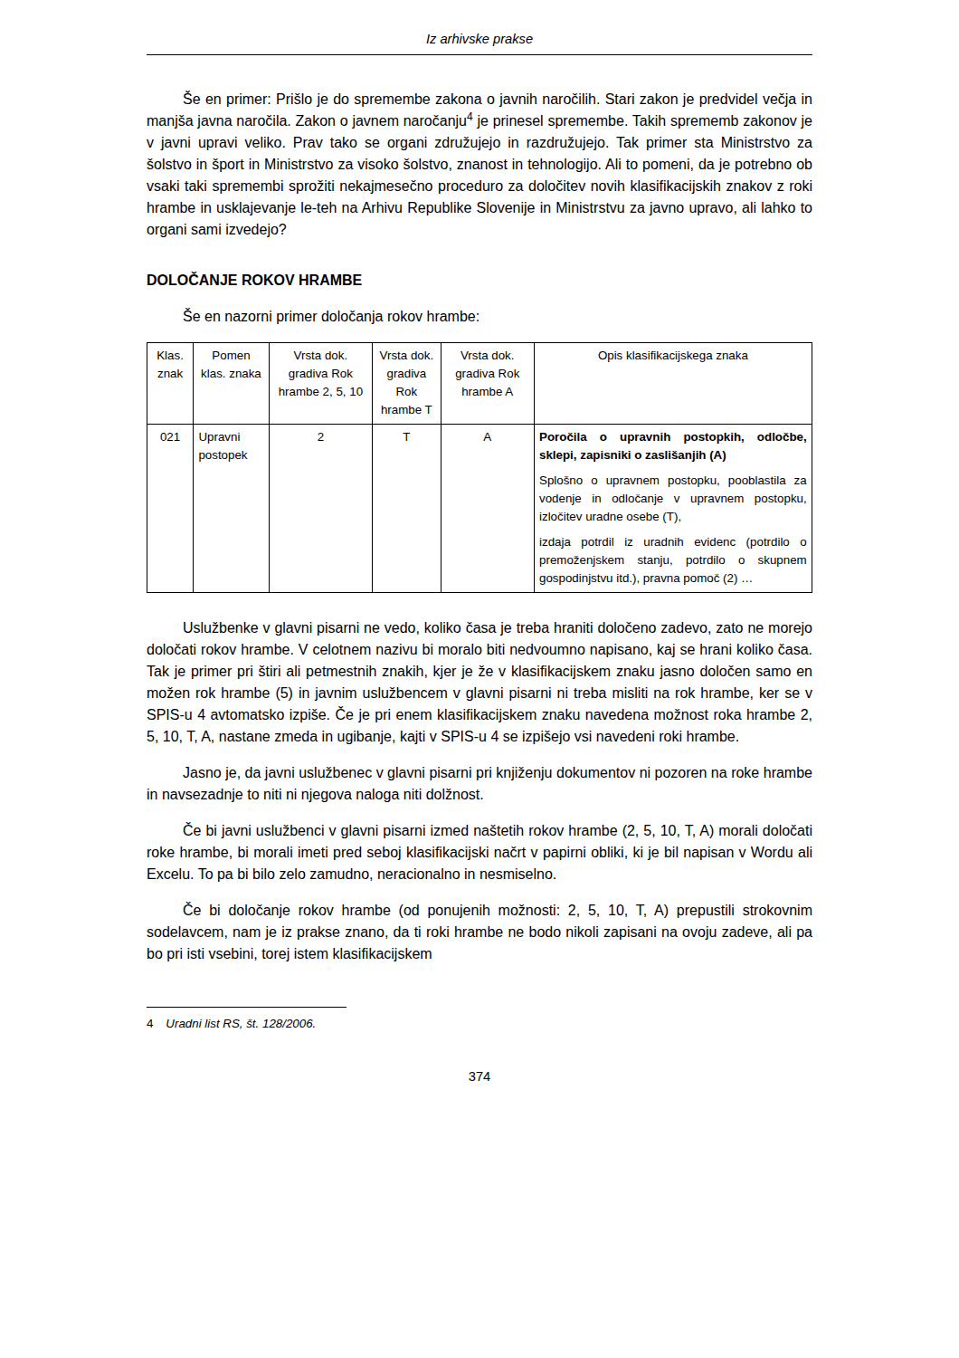Iz arhivske prakse
Še en primer: Prišlo je do spremembe zakona o javnih naročilih. Stari zakon je predvidel večja in manjša javna naročila. Zakon o javnem naročanju4 je prinesel spremembe. Takih sprememb zakonov je v javni upravi veliko. Prav tako se organi združujejo in razdružujejo. Tak primer sta Ministrstvo za šolstvo in šport in Ministrstvo za visoko šolstvo, znanost in tehnologijo. Ali to pomeni, da je potrebno ob vsaki taki spremembi sprožiti nekajmesečno proceduro za določitev novih klasifikacijskih znakov z roki hrambe in usklajevanje le-teh na Arhivu Republike Slovenije in Ministrstvu za javno upravo, ali lahko to organi sami izvedejo?
Določanje rokov hrambe
Še en nazorni primer določanja rokov hrambe:
| Klas. znak | Pomen klas. znaka | Vrsta dok. gradiva Rok hrambe 2, 5, 10 | Vrsta dok. gradiva Rok hrambe T | Vrsta dok. gradiva Rok hrambe A | Opis klasifikacijskega znaka |
| --- | --- | --- | --- | --- | --- |
| 021 | Upravni postopek | 2 | T | A | Poročila o upravnih postopkih, odločbe, sklepi, zapisniki o zaslišanjih (A) Splošno o upravnem postopku, pooblastila za vodenje in odločanje v upravnem postopku, izločitev uradne osebe (T), izdaja potrdil iz uradnih evidenc (potrdilo o premoženjskem stanju, potrdilo o skupnem gospodinjstvu itd.), pravna pomoč (2) … |
Uslužbenke v glavni pisarni ne vedo, koliko časa je treba hraniti določeno zadevo, zato ne morejo določati rokov hrambe. V celotnem nazivu bi moralo biti nedvoumno napisano, kaj se hrani koliko časa. Tak je primer pri štiri ali petmestnih znakih, kjer je že v klasifikacijskem znaku jasno določen samo en možen rok hrambe (5) in javnim uslužbencem v glavni pisarni ni treba misliti na rok hrambe, ker se v SPIS-u 4 avtomatsko izpiše. Če je pri enem klasifikacijskem znaku navedena možnost roka hrambe 2, 5, 10, T, A, nastane zmeda in ugibanje, kajti v SPIS-u 4 se izpišejo vsi navedeni roki hrambe.
Jasno je, da javni uslužbenec v glavni pisarni pri knjiženju dokumentov ni pozoren na roke hrambe in navsezadnje to niti ni njegova naloga niti dolžnost.
Če bi javni uslužbenci v glavni pisarni izmed naštetih rokov hrambe (2, 5, 10, T, A) morali določati roke hrambe, bi morali imeti pred seboj klasifikacijski načrt v papirni obliki, ki je bil napisan v Wordu ali Excelu. To pa bi bilo zelo zamudno, neracionalno in nesmiselno.
Če bi določanje rokov hrambe (od ponujenih možnosti: 2, 5, 10, T, A) prepustili strokovnim sodelavcem, nam je iz prakse znano, da ti roki hrambe ne bodo nikoli zapisani na ovoju zadeve, ali pa bo pri isti vsebini, torej istem klasifikacijskem
4 Uradni list RS, št. 128/2006.
374